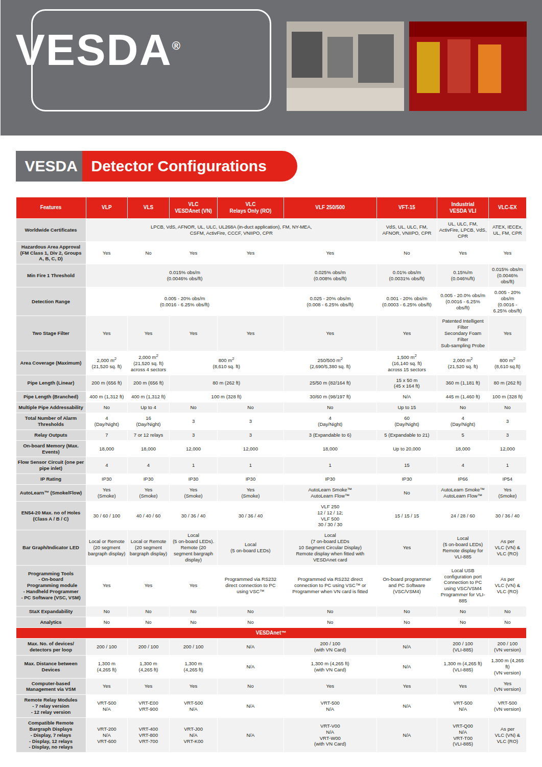VESDA®
VESDA
Detector Configurations
| Features | VLP | VLS | VLC VESDAnet (VN) | VLC Relays Only (RO) | VLF 250/500 | VFT-15 | Industrial VESDA VLI | VLC-EX |
| --- | --- | --- | --- | --- | --- | --- | --- | --- |
| Worldwide Certificates | LPCB, VdS, AFNOR, UL, ULC, UL268A (in-duct application), FM, NY-MEA, CSFM, ActivFire, CCCF, VNIIPO, CPR | VdS, UL, ULC, FM, AFNOR, VNIIPO, CPR | UL, ULC, FM, ActivFire, LPCB, VdS, CPR | ATEX, IECEx, UL, FM, CPR |
| Hazardous Area Approval (FM Class 1, Div 2, Groups A, B, C, D) | Yes | No | Yes | Yes | Yes | No | Yes | Yes |
| Min Fire 1 Threshold | 0.015% obs/m (0.0046% obs/ft) | 0.025% obs/m (0.008% obs/ft) | 0.01% obs/m (0.0031% obs/ft) | 0.15%/m (0.046%/ft) | 0.015% obs/m (0.0046% obs/ft) |
| Detection Range | 0.005 - 20% obs/m (0.0016 - 6.25% obs/ft) | 0.025 - 20% obs/m (0.008 - 6.25% obs/ft) | 0.001 - 20% obs/m (0.0003 - 6.25% obs/ft) | 0.005 - 20.0% obs/m (0.0016 - 6.25% obs/ft) | 0.005 - 20% obs/m (0.0016 - 6.25% obs/ft) |
| Two Stage Filter | Yes | Yes | Yes | Yes | Yes | Yes | Patented Intelligent Filter Secondary Foam Filter Sub-sampling Probe | Yes |
| Area Coverage (Maximum) | 2,000 m 2 (21,520 sq. ft) | 2,000 m 2 (21,520 sq. ft) across 4 sectors | 800 m 2 (8,610 sq. ft) | 250/500 m 2 (2,690/5,380 sq. ft) | 1,500 m 2 (16,140 sq. ft) across 15 sectors | 2,000 m 2 (21,520 sq. ft) | 800 m 2 (8,610 sq.ft) |
| Pipe Length (Linear) | 200 m (656 ft) | 200 m (656 ft) | 80 m (262 ft) | 25/50 m (82/164 ft) | 15 x 50 m (45 x 164 ft) | 360 m (1,181 ft) | 80 m (262 ft) |
| Pipe Length (Branched) | 400 m (1,312 ft) | 400 m (1,312 ft) | 100 m (328 ft) | 30/60 m (98/197 ft) | N/A | 445 m (1,460 ft) | 100 m (328 ft) |
| Multiple Pipe Addressability | No | Up to 4 | No | No | No | Up to 15 | No | No |
| Total Number of Alarm Thresholds | 4 (Day/Night) | 16 (Day/Night) | 3 | 3 | 4 (Day/Night) | 60 (Day/Night) | 4 (Day/Night) | 3 |
| Relay Outputs | 7 | 7 or 12 relays | 3 | 3 | 3 (Expandable to 6) | 5 (Expandable to 21) | 5 | 3 |
| On-board Memory (Max. Events) | 18,000 | 18,000 | 12,000 | 12,000 | 18,000 | Up to 20,000 | 18,000 | 12,000 |
| Flow Sensor Circuit (one per pipe inlet) | 4 | 4 | 1 | 1 | 1 | 15 | 4 | 1 |
| IP Rating | IP30 | IP30 | IP30 | IP30 | IP30 | IP30 | IP66 | IP54 |
| AutoLearn™ (Smoke/Flow) | Yes (Smoke) | Yes (Smoke) | Yes (Smoke) | Yes (Smoke) | AutoLearn Smoke™ AutoLearn Flow™ | No | AutoLearn Smoke™ AutoLearn Flow™ | Yes (Smoke) |
| EN54-20 Max. no of Holes (Class A / B / C) | 30 / 60 / 100 | 40 / 40 / 60 | 30 / 36 / 40 | 30 / 36 / 40 | VLF 250 12 / 12 / 12; VLF 500 30 / 30 / 30 | 15 / 15 / 15 | 24 / 28 / 60 | 30 / 36 / 40 |
| Bar Graph/Indicator LED | Local or Remote (20 segment bargraph display) | Local or Remote (20 segment bargraph display) | Local (5 on-board LEDs). Remote (20 segment bargraph display) | Local (5 on-board LEDs) | Local (7 on-board LEDs 10 Segment Circular Display) Remote display when fitted with VESDAnet card | Yes | Local (5 on-board LEDs) Remote display for VLI-885 | As per VLC (VN) & VLC (RO) |
| Programming Tools - On-board Programming module - Handheld Programmer - PC Software (VSC, VSM) | Yes | Yes | Yes | Programmed via RS232 direct connection to PC using VSC™ | Programmed via RS232 direct connection to PC using VSC™ or Programmer when VN card is fitted | On-board programmer and PC Software (VSC/VSM4) | Local USB configuration port Connection to PC using VSC/VSM4 Programmer for VLI-885 | As per VLC (VN) & VLC (RO) |
| StaX Expandability | No | No | No | No | No | No | No | No |
| Analytics | No | No | No | No | No | No | No | No |
| VESDAnet™ |
| Max. No. of devices/ detectors per loop | 200 / 100 | 200 / 100 | 200 / 100 | N/A | 200 / 100 (with VN Card) | N/A | 200 / 100 (VLI-885) | 200 / 100 (VN version) |
| Max. Distance between Devices | 1,300 m (4,265 ft) | 1,300 m (4,265 ft) | 1,300 m (4,265 ft) | N/A | 1,300 m (4,265 ft) (with VN Card) | N/A | 1,300 m (4,265 ft) (VLI-885) | 1,300 m (4,265 ft) (VN version) |
| Computer-based Management via VSM | Yes | Yes | Yes | No | Yes | Yes | Yes | Yes (VN version) |
| Remote Relay Modules - 7 relay version - 12 relay version | VRT-500 N/A | VRT-E00 VRT-900 | VRT-500 N/A | N/A | VRT-500 N/A | N/A | VRT-500 N/A | VRT-500 (VN version) |
| Compatible Remote Bargraph Displays - Display, 7 relays - Display, 12 relays - Display, no relays | VRT-200 N/A VRT-600 | VRT-400 VRT-800 VRT-700 | VRT-J00 N/A VRT-K00 | N/A | VRT-V00 N/A VRT-W00 (with VN Card) | N/A | VRT-Q00 N/A VRT-T00 (VLI-885) | As per VLC (VN) & VLC (RO) |